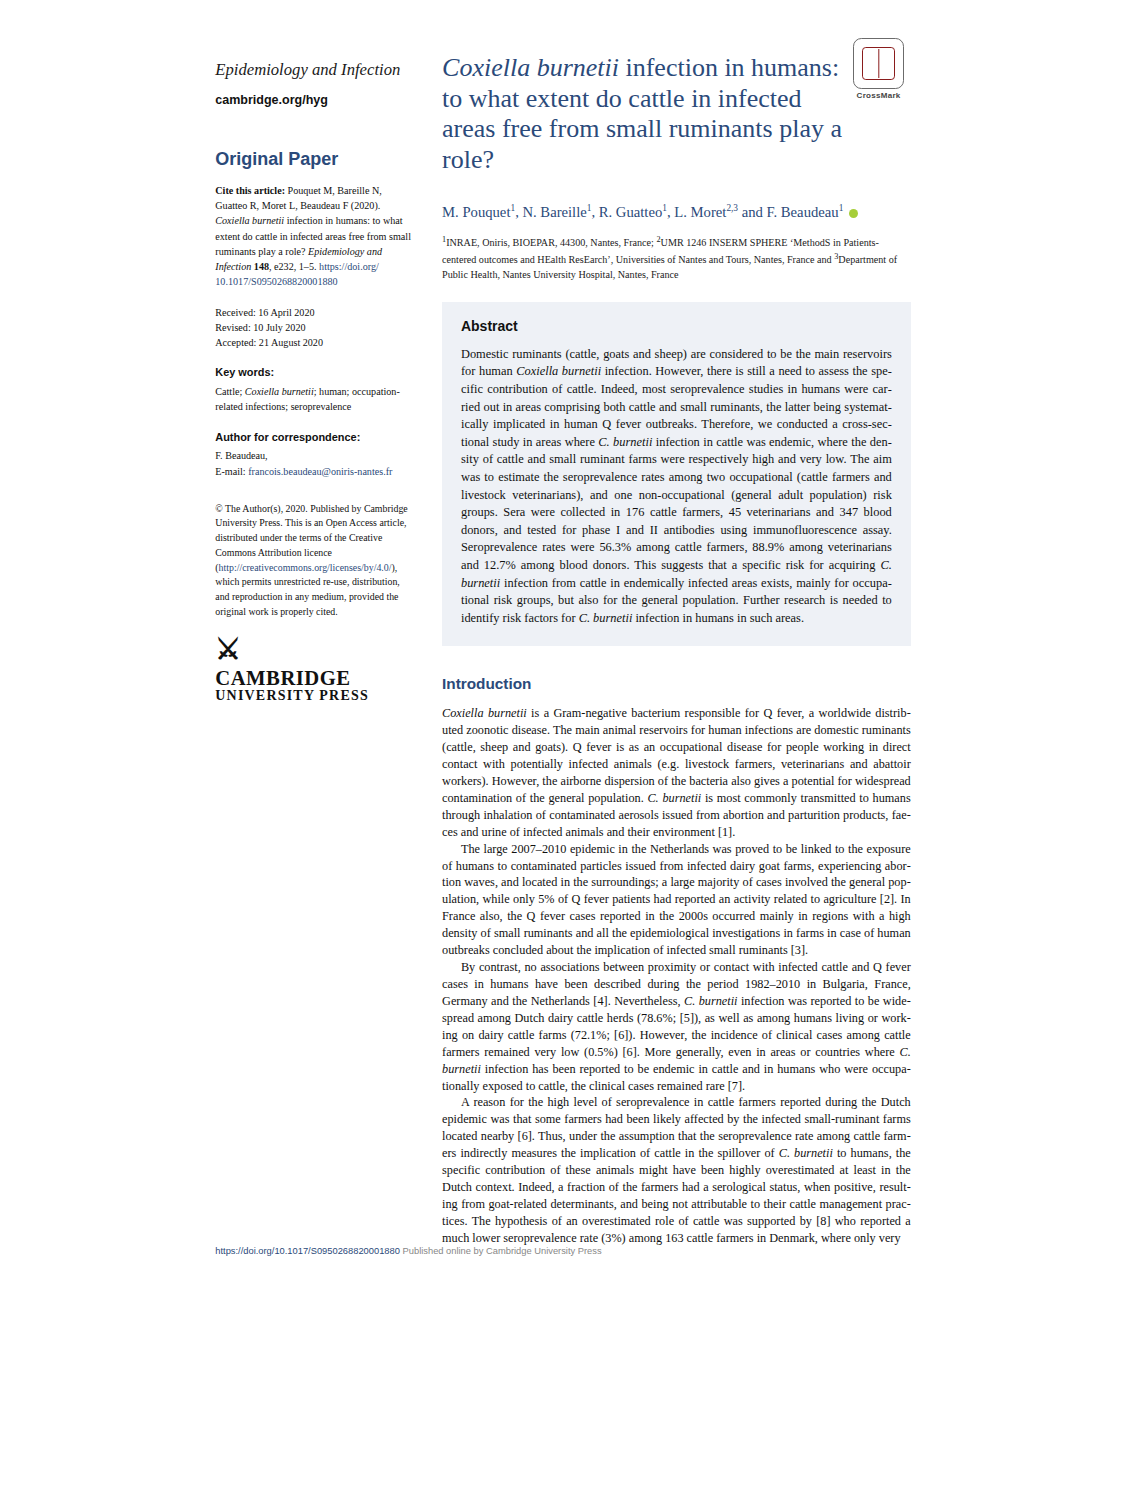CrossMark
Epidemiology and Infection
cambridge.org/hyg
Original Paper
Cite this article: Pouquet M, Bareille N, Guatteo R, Moret L, Beaudeau F (2020). Coxiella burnetii infection in humans: to what extent do cattle in infected areas free from small ruminants play a role? Epidemiology and Infection 148, e232, 1–5. https://doi.org/ 10.1017/S0950268820001880
Received: 16 April 2020
Revised: 10 July 2020
Accepted: 21 August 2020
Key words:
Cattle; Coxiella burnetii; human; occupation-related infections; seroprevalence
Author for correspondence:
F. Beaudeau,
E-mail: francois.beaudeau@oniris-nantes.fr
© The Author(s), 2020. Published by Cambridge University Press. This is an Open Access article, distributed under the terms of the Creative Commons Attribution licence (http://creativecommons.org/licenses/by/4.0/), which permits unrestricted re-use, distribution, and reproduction in any medium, provided the original work is properly cited.
⚔ CAMBRIDGE UNIVERSITY PRESS
Coxiella burnetii infection in humans: to what extent do cattle in infected areas free from small ruminants play a role?
M. Pouquet1, N. Bareille1, R. Guatteo1, L. Moret2,3 and F. Beaudeau1
1INRAE, Oniris, BIOEPAR, 44300, Nantes, France; 2UMR 1246 INSERM SPHERE ‘MethodS in Patients-centered outcomes and HEalth ResEarch’, Universities of Nantes and Tours, Nantes, France and 3Department of Public Health, Nantes University Hospital, Nantes, France
Abstract
Domestic ruminants (cattle, goats and sheep) are considered to be the main reservoirs for human Coxiella burnetii infection. However, there is still a need to assess the specific contribution of cattle. Indeed, most seroprevalence studies in humans were carried out in areas comprising both cattle and small ruminants, the latter being systematically implicated in human Q fever outbreaks. Therefore, we conducted a cross-sectional study in areas where C. burnetii infection in cattle was endemic, where the density of cattle and small ruminant farms were respectively high and very low. The aim was to estimate the seroprevalence rates among two occupational (cattle farmers and livestock veterinarians), and one non-occupational (general adult population) risk groups. Sera were collected in 176 cattle farmers, 45 veterinarians and 347 blood donors, and tested for phase I and II antibodies using immunofluorescence assay. Seroprevalence rates were 56.3% among cattle farmers, 88.9% among veterinarians and 12.7% among blood donors. This suggests that a specific risk for acquiring C. burnetii infection from cattle in endemically infected areas exists, mainly for occupational risk groups, but also for the general population. Further research is needed to identify risk factors for C. burnetii infection in humans in such areas.
Introduction
Coxiella burnetii is a Gram-negative bacterium responsible for Q fever, a worldwide distributed zoonotic disease. The main animal reservoirs for human infections are domestic ruminants (cattle, sheep and goats). Q fever is as an occupational disease for people working in direct contact with potentially infected animals (e.g. livestock farmers, veterinarians and abattoir workers). However, the airborne dispersion of the bacteria also gives a potential for widespread contamination of the general population. C. burnetii is most commonly transmitted to humans through inhalation of contaminated aerosols issued from abortion and parturition products, faeces and urine of infected animals and their environment [1].
The large 2007–2010 epidemic in the Netherlands was proved to be linked to the exposure of humans to contaminated particles issued from infected dairy goat farms, experiencing abortion waves, and located in the surroundings; a large majority of cases involved the general population, while only 5% of Q fever patients had reported an activity related to agriculture [2]. In France also, the Q fever cases reported in the 2000s occurred mainly in regions with a high density of small ruminants and all the epidemiological investigations in farms in case of human outbreaks concluded about the implication of infected small ruminants [3].
By contrast, no associations between proximity or contact with infected cattle and Q fever cases in humans have been described during the period 1982–2010 in Bulgaria, France, Germany and the Netherlands [4]. Nevertheless, C. burnetii infection was reported to be widespread among Dutch dairy cattle herds (78.6%; [5]), as well as among humans living or working on dairy cattle farms (72.1%; [6]). However, the incidence of clinical cases among cattle farmers remained very low (0.5%) [6]. More generally, even in areas or countries where C. burnetii infection has been reported to be endemic in cattle and in humans who were occupationally exposed to cattle, the clinical cases remained rare [7].
A reason for the high level of seroprevalence in cattle farmers reported during the Dutch epidemic was that some farmers had been likely affected by the infected small-ruminant farms located nearby [6]. Thus, under the assumption that the seroprevalence rate among cattle farmers indirectly measures the implication of cattle in the spillover of C. burnetii to humans, the specific contribution of these animals might have been highly overestimated at least in the Dutch context. Indeed, a fraction of the farmers had a serological status, when positive, resulting from goat-related determinants, and being not attributable to their cattle management practices. The hypothesis of an overestimated role of cattle was supported by [8] who reported a much lower seroprevalence rate (3%) among 163 cattle farmers in Denmark, where only very
https://doi.org/10.1017/S0950268820001880 Published online by Cambridge University Press